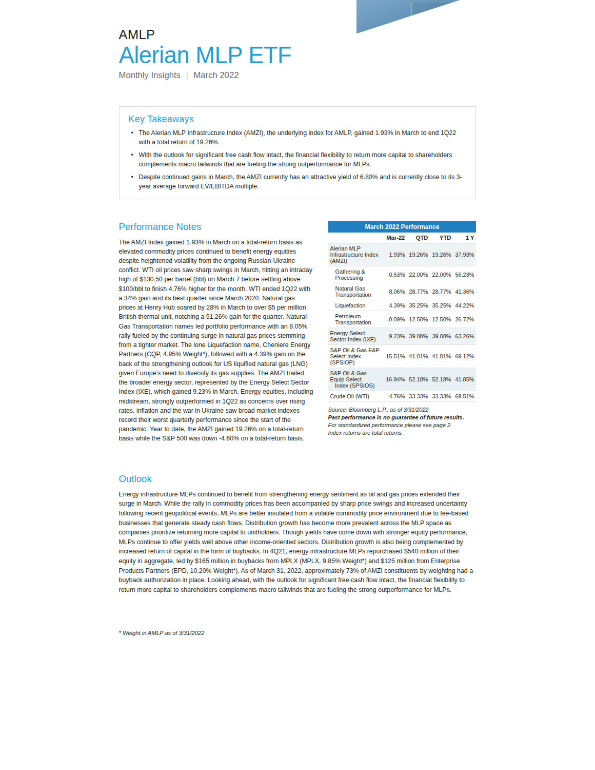AMLP
Alerian MLP ETF
Monthly Insights | March 2022
Key Takeaways
The Alerian MLP Infrastructure Index (AMZI), the underlying index for AMLP, gained 1.93% in March to end 1Q22 with a total return of 19.26%.
With the outlook for significant free cash flow intact, the financial flexibility to return more capital to shareholders complements macro tailwinds that are fueling the strong outperformance for MLPs.
Despite continued gains in March, the AMZI currently has an attractive yield of 6.80% and is currently close to its 3-year average forward EV/EBITDA multiple.
Performance Notes
The AMZI Index gained 1.93% in March on a total-return basis as elevated commodity prices continued to benefit energy equities despite heightened volatility from the ongoing Russian-Ukraine conflict. WTI oil prices saw sharp swings in March, hitting an intraday high of $130.50 per barrel (bbl) on March 7 before settling above $100/bbl to finish 4.76% higher for the month. WTI ended 1Q22 with a 34% gain and its best quarter since March 2020. Natural gas prices at Henry Hub soared by 28% in March to over $5 per million British thermal unit, notching a 51.26% gain for the quarter. Natural Gas Transportation names led portfolio performance with an 8.05% rally fueled by the continuing surge in natural gas prices stemming from a tighter market. The lone Liquefaction name, Cheniere Energy Partners (CQP, 4.95% Weight*), followed with a 4.39% gain on the back of the strengthening outlook for US liquified natural gas (LNG) given Europe’s need to diversify its gas supplies. The AMZI trailed the broader energy sector, represented by the Energy Select Sector Index (IXE), which gained 9.23% in March. Energy equities, including midstream, strongly outperformed in 1Q22 as concerns over rising rates, inflation and the war in Ukraine saw broad market indexes record their worst quarterly performance since the start of the pandemic. Year to date, the AMZI gained 19.26% on a total-return basis while the S&P 500 was down -4.60% on a total-return basis.
March 2022 Performance
| | Mar-22 | QTD | YTD | 1 Y |
| --- | --- | --- | --- | --- |
| Alerian MLP Infrastructure Index (AMZI) | 1.93% | 19.26% | 19.26% | 37.93% |
| Gathering & Processing | 0.53% | 22.00% | 22.00% | 56.23% |
| Natural Gas Transportation | 8.06% | 28.77% | 28.77% | 41.36% |
| Liquefaction | 4.39% | 35.25% | 35.25% | 44.22% |
| Petroleum Transportation | -0.09% | 12.50% | 12.50% | 26.72% |
| Energy Select Sector Index (IXE) | 9.23% | 39.08% | 39.08% | 63.26% |
| S&P Oil & Gas E&P Select Index (SPSIOP) | 15.51% | 41.01% | 41.01% | 69.12% |
| S&P Oil & Gas Equip Select Index (SPSIOS) | 16.94% | 52.18% | 52.18% | 41.85% |
| Crude Oil (WTI) | 4.76% | 33.33% | 33.33% | 69.51% |
Source: Bloomberg L.P., as of 3/31/2022
Past performance is no guarantee of future results.
For standardized performance please see page 2.
Index returns are total returns.
Outlook
Energy infrastructure MLPs continued to benefit from strengthening energy sentiment as oil and gas prices extended their surge in March. While the rally in commodity prices has been accompanied by sharp price swings and increased uncertainty following recent geopolitical events, MLPs are better insulated from a volatile commodity price environment due to fee-based businesses that generate steady cash flows. Distribution growth has become more prevalent across the MLP space as companies prioritize returning more capital to unitholders. Though yields have come down with stronger equity performance, MLPs continue to offer yields well above other income-oriented sectors. Distribution growth is also being complemented by increased return of capital in the form of buybacks. In 4Q21, energy infrastructure MLPs repurchased $540 million of their equity in aggregate, led by $165 million in buybacks from MPLX (MPLX, 9.85% Weight*) and $125 million from Enterprise Products Partners (EPD, 10.20% Weight*). As of March 31, 2022, approximately 73% of AMZI constituents by weighting had a buyback authorization in place. Looking ahead, with the outlook for significant free cash flow intact, the financial flexibility to return more capital to shareholders complements macro tailwinds that are fueling the strong outperformance for MLPs.
* Weight in AMLP as of 3/31/2022